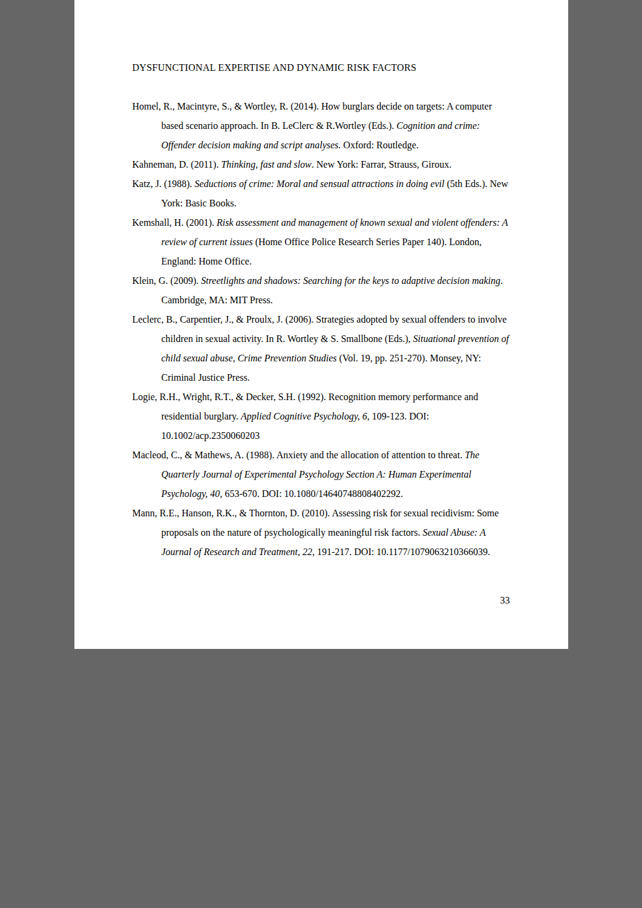Dysfunctional Expertise and Dynamic Risk Factors
Homel, R., Macintyre, S., & Wortley, R. (2014). How burglars decide on targets: A computer based scenario approach. In B. LeClerc & R.Wortley (Eds.). Cognition and crime: Offender decision making and script analyses. Oxford: Routledge.
Kahneman, D. (2011). Thinking, fast and slow. New York: Farrar, Strauss, Giroux.
Katz, J. (1988). Seductions of crime: Moral and sensual attractions in doing evil (5th Eds.). New York: Basic Books.
Kemshall, H. (2001). Risk assessment and management of known sexual and violent offenders: A review of current issues (Home Office Police Research Series Paper 140). London, England: Home Office.
Klein, G. (2009). Streetlights and shadows: Searching for the keys to adaptive decision making. Cambridge, MA: MIT Press.
Leclerc, B., Carpentier, J., & Proulx, J. (2006). Strategies adopted by sexual offenders to involve children in sexual activity. In R. Wortley & S. Smallbone (Eds.), Situational prevention of child sexual abuse, Crime Prevention Studies (Vol. 19, pp. 251-270). Monsey, NY: Criminal Justice Press.
Logie, R.H., Wright, R.T., & Decker, S.H. (1992). Recognition memory performance and residential burglary. Applied Cognitive Psychology, 6, 109-123. DOI: 10.1002/acp.2350060203
Macleod, C., & Mathews, A. (1988). Anxiety and the allocation of attention to threat. The Quarterly Journal of Experimental Psychology Section A: Human Experimental Psychology, 40, 653-670. DOI: 10.1080/14640748808402292.
Mann, R.E., Hanson, R.K., & Thornton, D. (2010). Assessing risk for sexual recidivism: Some proposals on the nature of psychologically meaningful risk factors. Sexual Abuse: A Journal of Research and Treatment, 22, 191-217. DOI: 10.1177/1079063210366039.
33